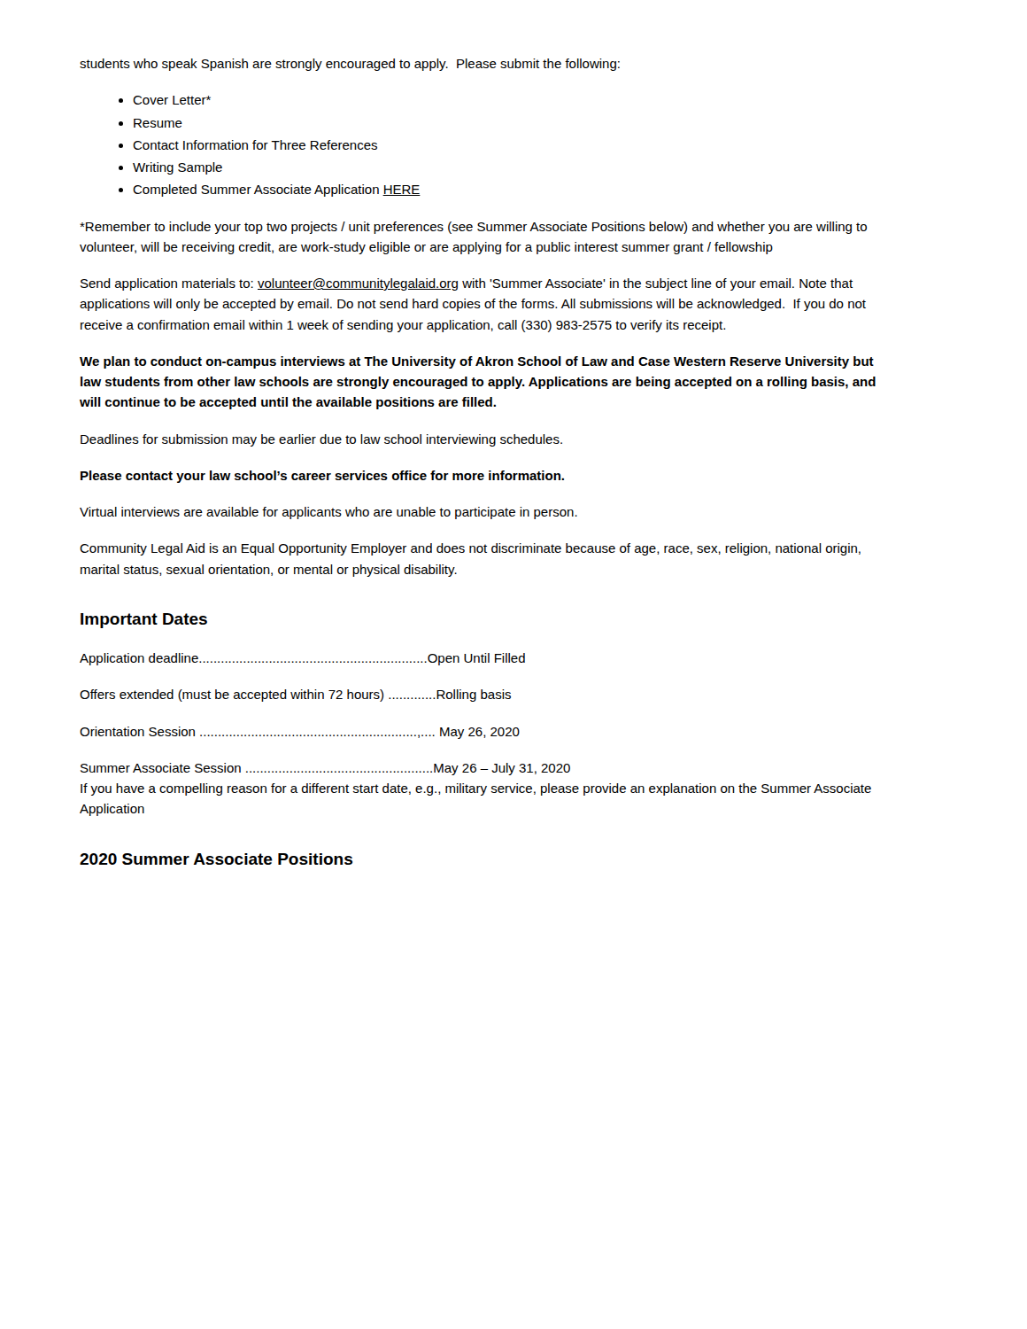students who speak Spanish are strongly encouraged to apply. Please submit the following:
Cover Letter*
Resume
Contact Information for Three References
Writing Sample
Completed Summer Associate Application HERE
*Remember to include your top two projects / unit preferences (see Summer Associate Positions below) and whether you are willing to volunteer, will be receiving credit, are work-study eligible or are applying for a public interest summer grant / fellowship
Send application materials to: volunteer@communitylegalaid.org with 'Summer Associate' in the subject line of your email. Note that applications will only be accepted by email. Do not send hard copies of the forms. All submissions will be acknowledged. If you do not receive a confirmation email within 1 week of sending your application, call (330) 983-2575 to verify its receipt.
We plan to conduct on-campus interviews at The University of Akron School of Law and Case Western Reserve University but law students from other law schools are strongly encouraged to apply. Applications are being accepted on a rolling basis, and will continue to be accepted until the available positions are filled.
Deadlines for submission may be earlier due to law school interviewing schedules.
Please contact your law school’s career services office for more information.
Virtual interviews are available for applicants who are unable to participate in person.
Community Legal Aid is an Equal Opportunity Employer and does not discriminate because of age, race, sex, religion, national origin, marital status, sexual orientation, or mental or physical disability.
Important Dates
Application deadline..............................................................Open Until Filled
Offers extended (must be accepted within 72 hours) .............Rolling basis
Orientation Session ...........................................................,.... May 26, 2020
Summer Associate Session ...................................................May 26 – July 31, 2020
If you have a compelling reason for a different start date, e.g., military service, please provide an explanation on the Summer Associate Application
2020 Summer Associate Positions